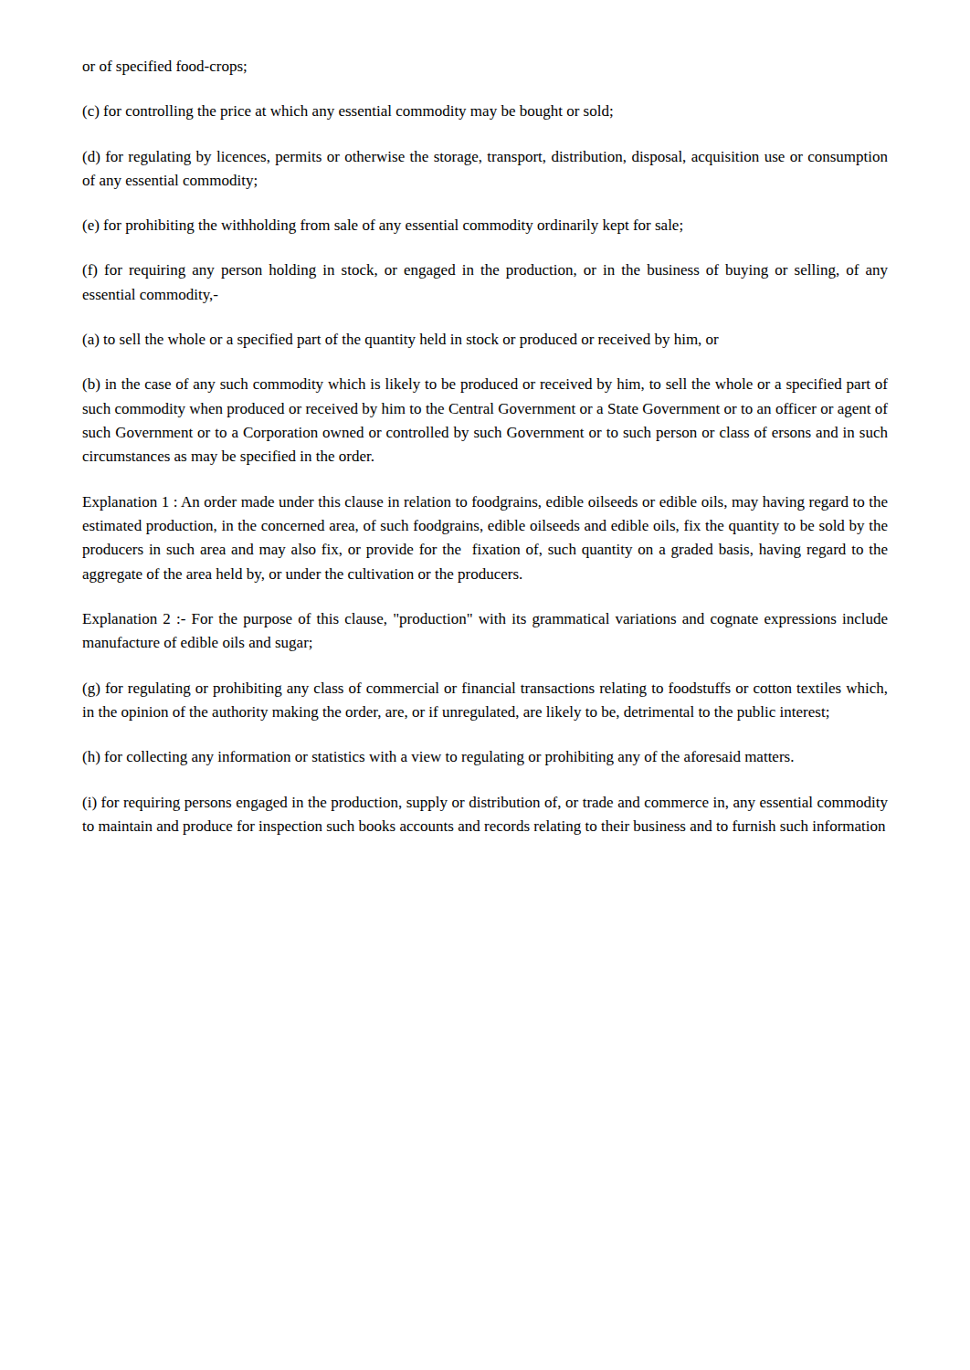or of specified food-crops;
(c) for controlling the price at which any essential commodity may be bought or sold;
(d) for regulating by licences, permits or otherwise the storage, transport, distribution, disposal, acquisition use or consumption of any essential commodity;
(e) for prohibiting the withholding from sale of any essential commodity ordinarily kept for sale;
(f) for requiring any person holding in stock, or engaged in the production, or in the business of buying or selling, of any essential commodity,-
(a) to sell the whole or a specified part of the quantity held in stock or produced or received by him, or
(b) in the case of any such commodity which is likely to be produced or received by him, to sell the whole or a specified part of such commodity when produced or received by him to the Central Government or a State Government or to an officer or agent of such Government or to a Corporation owned or controlled by such Government or to such person or class of ersons and in such circumstances as may be specified in the order.
Explanation 1 : An order made under this clause in relation to foodgrains, edible oilseeds or edible oils, may having regard to the estimated production, in the concerned area, of such foodgrains, edible oilseeds and edible oils, fix the quantity to be sold by the producers in such area and may also fix, or provide for the fixation of, such quantity on a graded basis, having regard to the aggregate of the area held by, or under the cultivation or the producers.
Explanation 2 :- For the purpose of this clause, "production" with its grammatical variations and cognate expressions include manufacture of edible oils and sugar;
(g) for regulating or prohibiting any class of commercial or financial transactions relating to foodstuffs or cotton textiles which, in the opinion of the authority making the order, are, or if unregulated, are likely to be, detrimental to the public interest;
(h) for collecting any information or statistics with a view to regulating or prohibiting any of the aforesaid matters.
(i) for requiring persons engaged in the production, supply or distribution of, or trade and commerce in, any essential commodity to maintain and produce for inspection such books accounts and records relating to their business and to furnish such information